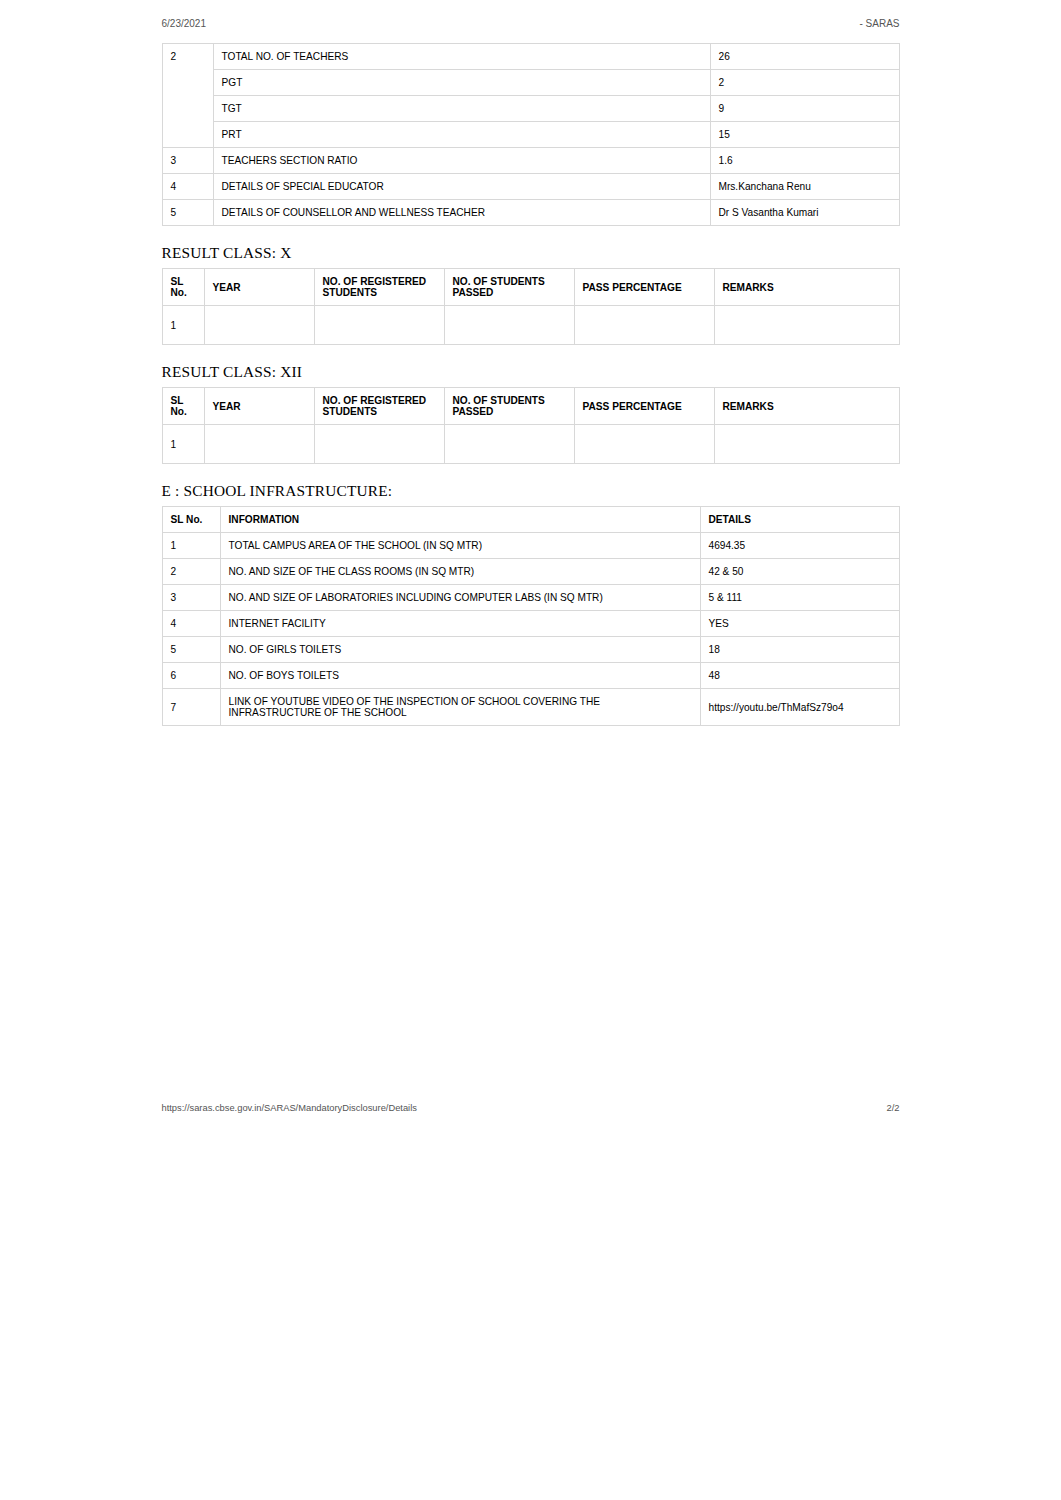6/23/2021 - SARAS
| 2 | TOTAL NO. OF TEACHERS | 26 |
| PGT | 2 |
| TGT | 9 |
| PRT | 15 |
| 3 | TEACHERS SECTION RATIO | 1.6 |
| 4 | DETAILS OF SPECIAL EDUCATOR | Mrs.Kanchana Renu |
| 5 | DETAILS OF COUNSELLOR AND WELLNESS TEACHER | Dr S Vasantha Kumari |
RESULT CLASS: X
| SL No. | YEAR | NO. OF REGISTERED STUDENTS | NO. OF STUDENTS PASSED | PASS PERCENTAGE | REMARKS |
| --- | --- | --- | --- | --- | --- |
| 1 | | | | | |
RESULT CLASS: XII
| SL No. | YEAR | NO. OF REGISTERED STUDENTS | NO. OF STUDENTS PASSED | PASS PERCENTAGE | REMARKS |
| --- | --- | --- | --- | --- | --- |
| 1 | | | | | |
E : SCHOOL INFRASTRUCTURE:
| SL No. | INFORMATION | DETAILS |
| --- | --- | --- |
| 1 | TOTAL CAMPUS AREA OF THE SCHOOL (IN SQ MTR) | 4694.35 |
| 2 | NO. AND SIZE OF THE CLASS ROOMS (IN SQ MTR) | 42 & 50 |
| 3 | NO. AND SIZE OF LABORATORIES INCLUDING COMPUTER LABS (IN SQ MTR) | 5 & 111 |
| 4 | INTERNET FACILITY | YES |
| 5 | NO. OF GIRLS TOILETS | 18 |
| 6 | NO. OF BOYS TOILETS | 48 |
| 7 | LINK OF YOUTUBE VIDEO OF THE INSPECTION OF SCHOOL COVERING THE INFRASTRUCTURE OF THE SCHOOL | https://youtu.be/ThMafSz79o4 |
https://saras.cbse.gov.in/SARAS/MandatoryDisclosure/Details 2/2